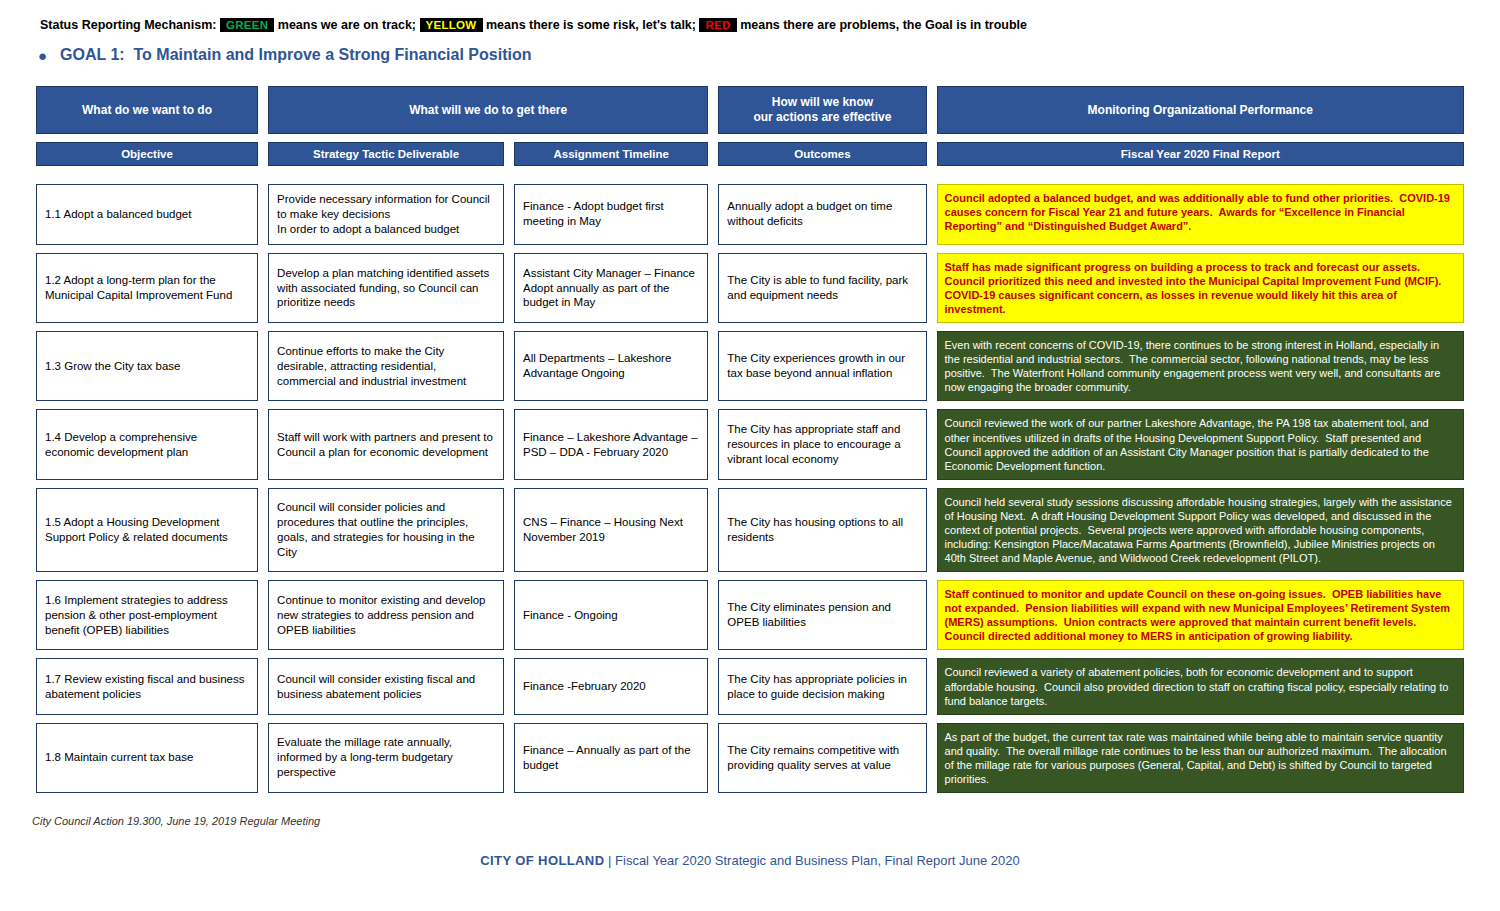Status Reporting Mechanism: GREEN means we are on track; YELLOW means there is some risk, let's talk; RED means there are problems, the Goal is in trouble
●GOAL 1: To Maintain and Improve a Strong Financial Position
| What do we want to do | What will we do to get there | How will we know our actions are effective | Monitoring Organizational Performance |
| --- | --- | --- | --- |
| Objective | Strategy Tactic Deliverable | Assignment Timeline | Outcomes | Fiscal Year 2020 Final Report |
| 1.1 Adopt a balanced budget | Provide necessary information for Council to make key decisions In order to adopt a balanced budget | Finance - Adopt budget first meeting in May | Annually adopt a budget on time without deficits | Council adopted a balanced budget, and was additionally able to fund other priorities. COVID-19 causes concern for Fiscal Year 21 and future years. Awards for “Excellence in Financial Reporting” and “Distinguished Budget Award”. |
| 1.2 Adopt a long-term plan for the Municipal Capital Improvement Fund | Develop a plan matching identified assets with associated funding, so Council can prioritize needs | Assistant City Manager – Finance Adopt annually as part of the budget in May | The City is able to fund facility, park and equipment needs | Staff has made significant progress on building a process to track and forecast our assets. Council prioritized this need and invested into the Municipal Capital Improvement Fund (MCIF). COVID-19 causes significant concern, as losses in revenue would likely hit this area of investment. |
| 1.3 Grow the City tax base | Continue efforts to make the City desirable, attracting residential, commercial and industrial investment | All Departments – Lakeshore Advantage Ongoing | The City experiences growth in our tax base beyond annual inflation | Even with recent concerns of COVID-19, there continues to be strong interest in Holland, especially in the residential and industrial sectors. The commercial sector, following national trends, may be less positive. The Waterfront Holland community engagement process went very well, and consultants are now engaging the broader community. |
| 1.4 Develop a comprehensive economic development plan | Staff will work with partners and present to Council a plan for economic development | Finance – Lakeshore Advantage – PSD – DDA - February 2020 | The City has appropriate staff and resources in place to encourage a vibrant local economy | Council reviewed the work of our partner Lakeshore Advantage, the PA 198 tax abatement tool, and other incentives utilized in drafts of the Housing Development Support Policy. Staff presented and Council approved the addition of an Assistant City Manager position that is partially dedicated to the Economic Development function. |
| 1.5 Adopt a Housing Development Support Policy & related documents | Council will consider policies and procedures that outline the principles, goals, and strategies for housing in the City | CNS – Finance – Housing Next November 2019 | The City has housing options to all residents | Council held several study sessions discussing affordable housing strategies, largely with the assistance of Housing Next. A draft Housing Development Support Policy was developed, and discussed in the context of potential projects. Several projects were approved with affordable housing components, including: Kensington Place/Macatawa Farms Apartments (Brownfield), Jubilee Ministries projects on 40th Street and Maple Avenue, and Wildwood Creek redevelopment (PILOT). |
| 1.6 Implement strategies to address pension & other post-employment benefit (OPEB) liabilities | Continue to monitor existing and develop new strategies to address pension and OPEB liabilities | Finance - Ongoing | The City eliminates pension and OPEB liabilities | Staff continued to monitor and update Council on these on-going issues. OPEB liabilities have not expanded. Pension liabilities will expand with new Municipal Employees’ Retirement System (MERS) assumptions. Union contracts were approved that maintain current benefit levels. Council directed additional money to MERS in anticipation of growing liability. |
| 1.7 Review existing fiscal and business abatement policies | Council will consider existing fiscal and business abatement policies | Finance -February 2020 | The City has appropriate policies in place to guide decision making | Council reviewed a variety of abatement policies, both for economic development and to support affordable housing. Council also provided direction to staff on crafting fiscal policy, especially relating to fund balance targets. |
| 1.8 Maintain current tax base | Evaluate the millage rate annually, informed by a long-term budgetary perspective | Finance – Annually as part of the budget | The City remains competitive with providing quality serves at value | As part of the budget, the current tax rate was maintained while being able to maintain service quantity and quality. The overall millage rate continues to be less than our authorized maximum. The allocation of the millage rate for various purposes (General, Capital, and Debt) is shifted by Council to targeted priorities. |
City Council Action 19.300, June 19, 2019 Regular Meeting
CITY OF HOLLAND | Fiscal Year 2020 Strategic and Business Plan, Final Report June 2020